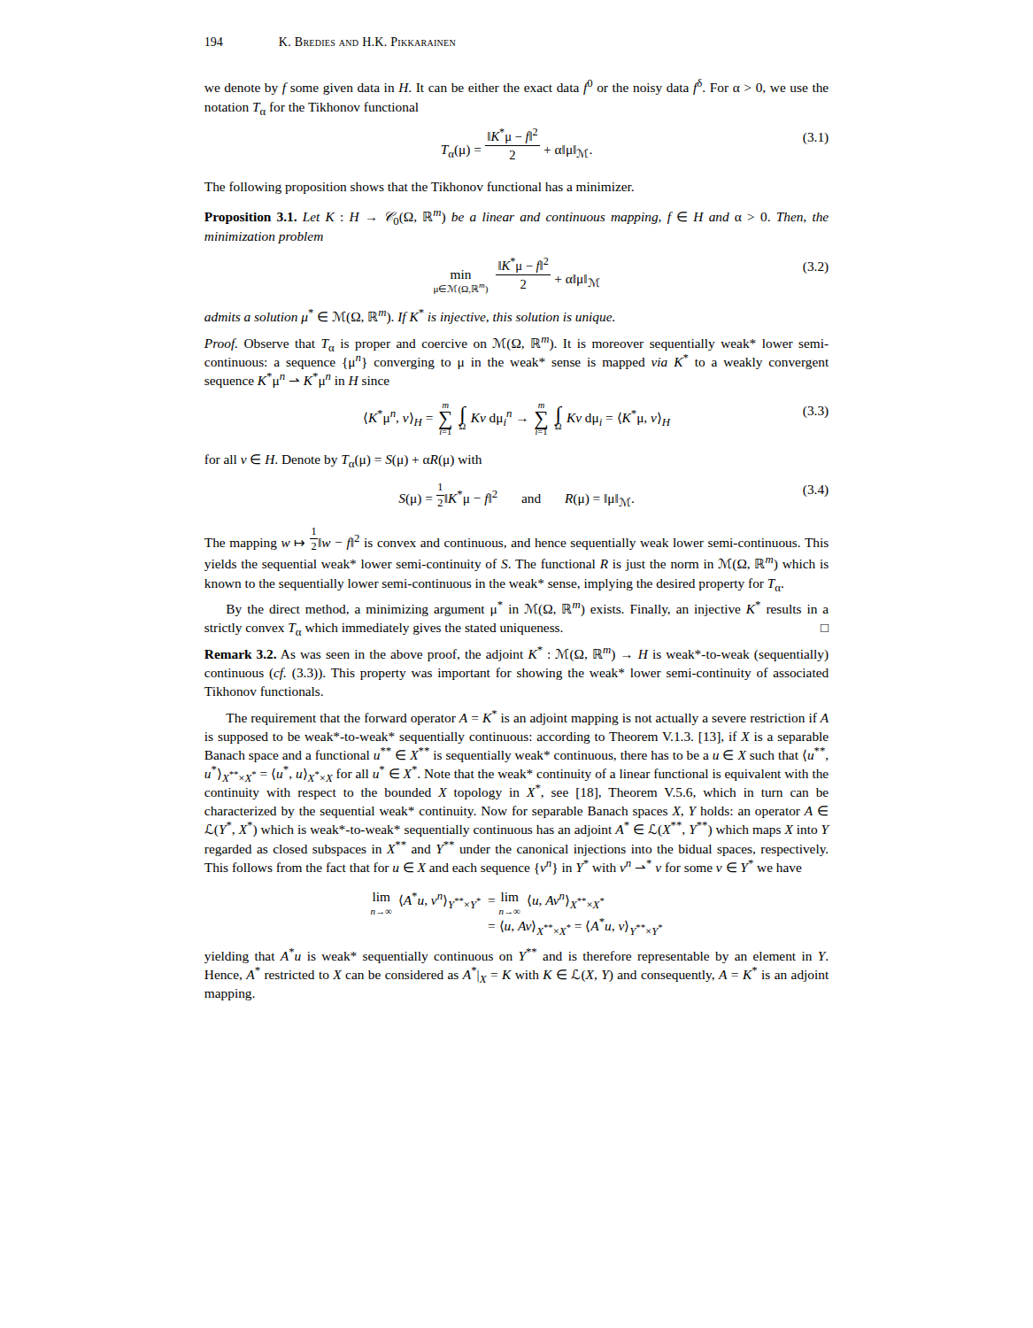194 K. Bredies and H.K. Pikkarainen
we denote by f some given data in H. It can be either the exact data f0 or the noisy data fδ. For α > 0, we use the notation Tα for the Tikhonov functional
Tα(μ) = ‖K*μ − f‖22 + α‖μ‖ℳ. (3.1)
The following proposition shows that the Tikhonov functional has a minimizer.
Proposition 3.1. Let K : H → 𝒞0(Ω, ℝm) be a linear and continuous mapping, f ∈ H and α > 0. Then, the minimization problem
min μ∈ℳ(Ω,ℝm) ‖K*μ − f‖22 + α‖μ‖ℳ (3.2)
admits a solution μ* ∈ ℳ(Ω, ℝm). If K* is injective, this solution is unique.
Proof. Observe that Tα is proper and coercive on ℳ(Ω, ℝm). It is moreover sequentially weak* lower semi-continuous: a sequence {μn} converging to μ in the weak* sense is mapped via K* to a weakly convergent sequence K*μn ⇀ K*μn in H since
⟨K*μn, v⟩H = m∑i=1 ∫Ω Kv dμin → m∑i=1 ∫Ω Kv dμi = ⟨K*μ, v⟩H (3.3)
for all v ∈ H. Denote by Tα(μ) = S(μ) + αR(μ) with
S(μ) = 12‖K*μ − f‖2 and R(μ) = ‖μ‖ℳ. (3.4)
The mapping w ↦ 12‖w − f‖2 is convex and continuous, and hence sequentially weak lower semi-continuous. This yields the sequential weak* lower semi-continuity of S. The functional R is just the norm in ℳ(Ω, ℝm) which is known to the sequentially lower semi-continuous in the weak* sense, implying the desired property for Tα.
By the direct method, a minimizing argument μ* in ℳ(Ω, ℝm) exists. Finally, an injective K* results in a strictly convex Tα which immediately gives the stated uniqueness. □
Remark 3.2. As was seen in the above proof, the adjoint K* : ℳ(Ω, ℝm) → H is weak*-to-weak (sequentially) continuous (cf. (3.3)). This property was important for showing the weak* lower semi-continuity of associated Tikhonov functionals.
The requirement that the forward operator A = K* is an adjoint mapping is not actually a severe restriction if A is supposed to be weak*-to-weak* sequentially continuous: according to Theorem V.1.3. [13], if X is a separable Banach space and a functional u** ∈ X** is sequentially weak* continuous, there has to be a u ∈ X such that ⟨u**, u*⟩X**×X* = ⟨u*, u⟩X*×X for all u* ∈ X*. Note that the weak* continuity of a linear functional is equivalent with the continuity with respect to the bounded X topology in X*, see [18], Theorem V.5.6, which in turn can be characterized by the sequential weak* continuity. Now for separable Banach spaces X, Y holds: an operator A ∈ ℒ(Y*, X*) which is weak*-to-weak* sequentially continuous has an adjoint A* ∈ ℒ(X**, Y**) which maps X into Y regarded as closed subspaces in X** and Y** under the canonical injections into the bidual spaces, respectively. This follows from the fact that for u ∈ X and each sequence {vn} in Y* with vn ⇀* v for some v ∈ Y* we have
lim n→∞ ⟨A*u, vn⟩Y**×Y*
= lim n→∞ ⟨u, Avn⟩X**×X*
= ⟨u, Av⟩X**×X* = ⟨A*u, v⟩Y**×Y*
yielding that A*u is weak* sequentially continuous on Y** and is therefore representable by an element in Y. Hence, A* restricted to X can be considered as A*|X = K with K ∈ ℒ(X, Y) and consequently, A = K* is an adjoint mapping.